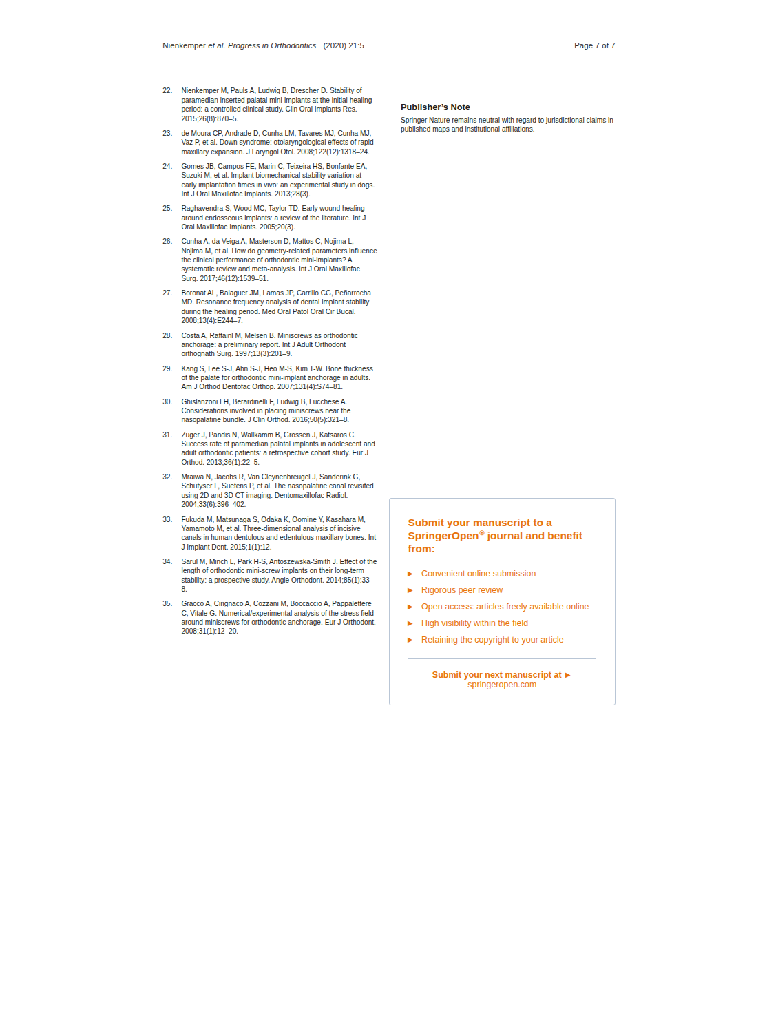Nienkemper et al. Progress in Orthodontics(2020) 21:5
Page 7 of 7
22. Nienkemper M, Pauls A, Ludwig B, Drescher D. Stability of paramedian inserted palatal mini-implants at the initial healing period: a controlled clinical study. Clin Oral Implants Res. 2015;26(8):870–5.
23. de Moura CP, Andrade D, Cunha LM, Tavares MJ, Cunha MJ, Vaz P, et al. Down syndrome: otolaryngological effects of rapid maxillary expansion. J Laryngol Otol. 2008;122(12):1318–24.
24. Gomes JB, Campos FE, Marin C, Teixeira HS, Bonfante EA, Suzuki M, et al. Implant biomechanical stability variation at early implantation times in vivo: an experimental study in dogs. Int J Oral Maxillofac Implants. 2013;28(3).
25. Raghavendra S, Wood MC, Taylor TD. Early wound healing around endosseous implants: a review of the literature. Int J Oral Maxillofac Implants. 2005;20(3).
26. Cunha A, da Veiga A, Masterson D, Mattos C, Nojima L, Nojima M, et al. How do geometry-related parameters influence the clinical performance of orthodontic mini-implants? A systematic review and meta-analysis. Int J Oral Maxillofac Surg. 2017;46(12):1539–51.
27. Boronat AL, Balaguer JM, Lamas JP, Carrillo CG, Peñarrocha MD. Resonance frequency analysis of dental implant stability during the healing period. Med Oral Patol Oral Cir Bucal. 2008;13(4):E244–7.
28. Costa A, Raffainl M, Melsen B. Miniscrews as orthodontic anchorage: a preliminary report. Int J Adult Orthodont orthognath Surg. 1997;13(3):201–9.
29. Kang S, Lee S-J, Ahn S-J, Heo M-S, Kim T-W. Bone thickness of the palate for orthodontic mini-implant anchorage in adults. Am J Orthod Dentofac Orthop. 2007;131(4):S74–81.
30. Ghislanzoni LH, Berardinelli F, Ludwig B, Lucchese A. Considerations involved in placing miniscrews near the nasopalatine bundle. J Clin Orthod. 2016;50(5):321–8.
31. Züger J, Pandis N, Wallkamm B, Grossen J, Katsaros C. Success rate of paramedian palatal implants in adolescent and adult orthodontic patients: a retrospective cohort study. Eur J Orthod. 2013;36(1):22–5.
32. Mraiwa N, Jacobs R, Van Cleynenbreugel J, Sanderink G, Schutyser F, Suetens P, et al. The nasopalatine canal revisited using 2D and 3D CT imaging. Dentomaxillofac Radiol. 2004;33(6):396–402.
33. Fukuda M, Matsunaga S, Odaka K, Oomine Y, Kasahara M, Yamamoto M, et al. Three-dimensional analysis of incisive canals in human dentulous and edentulous maxillary bones. Int J Implant Dent. 2015;1(1):12.
34. Sarul M, Minch L, Park H-S, Antoszewska-Smith J. Effect of the length of orthodontic mini-screw implants on their long-term stability: a prospective study. Angle Orthodont. 2014;85(1):33–8.
35. Gracco A, Cirignaco A, Cozzani M, Boccaccio A, Pappalettere C, Vitale G. Numerical/experimental analysis of the stress field around miniscrews for orthodontic anchorage. Eur J Orthodont. 2008;31(1):12–20.
Publisher’s Note
Springer Nature remains neutral with regard to jurisdictional claims in published maps and institutional affiliations.
Submit your manuscript to a SpringerOpen☉ journal and benefit from:
Convenient online submission
Rigorous peer review
Open access: articles freely available online
High visibility within the field
Retaining the copyright to your article
Submit your next manuscript at ▶ springeropen.com